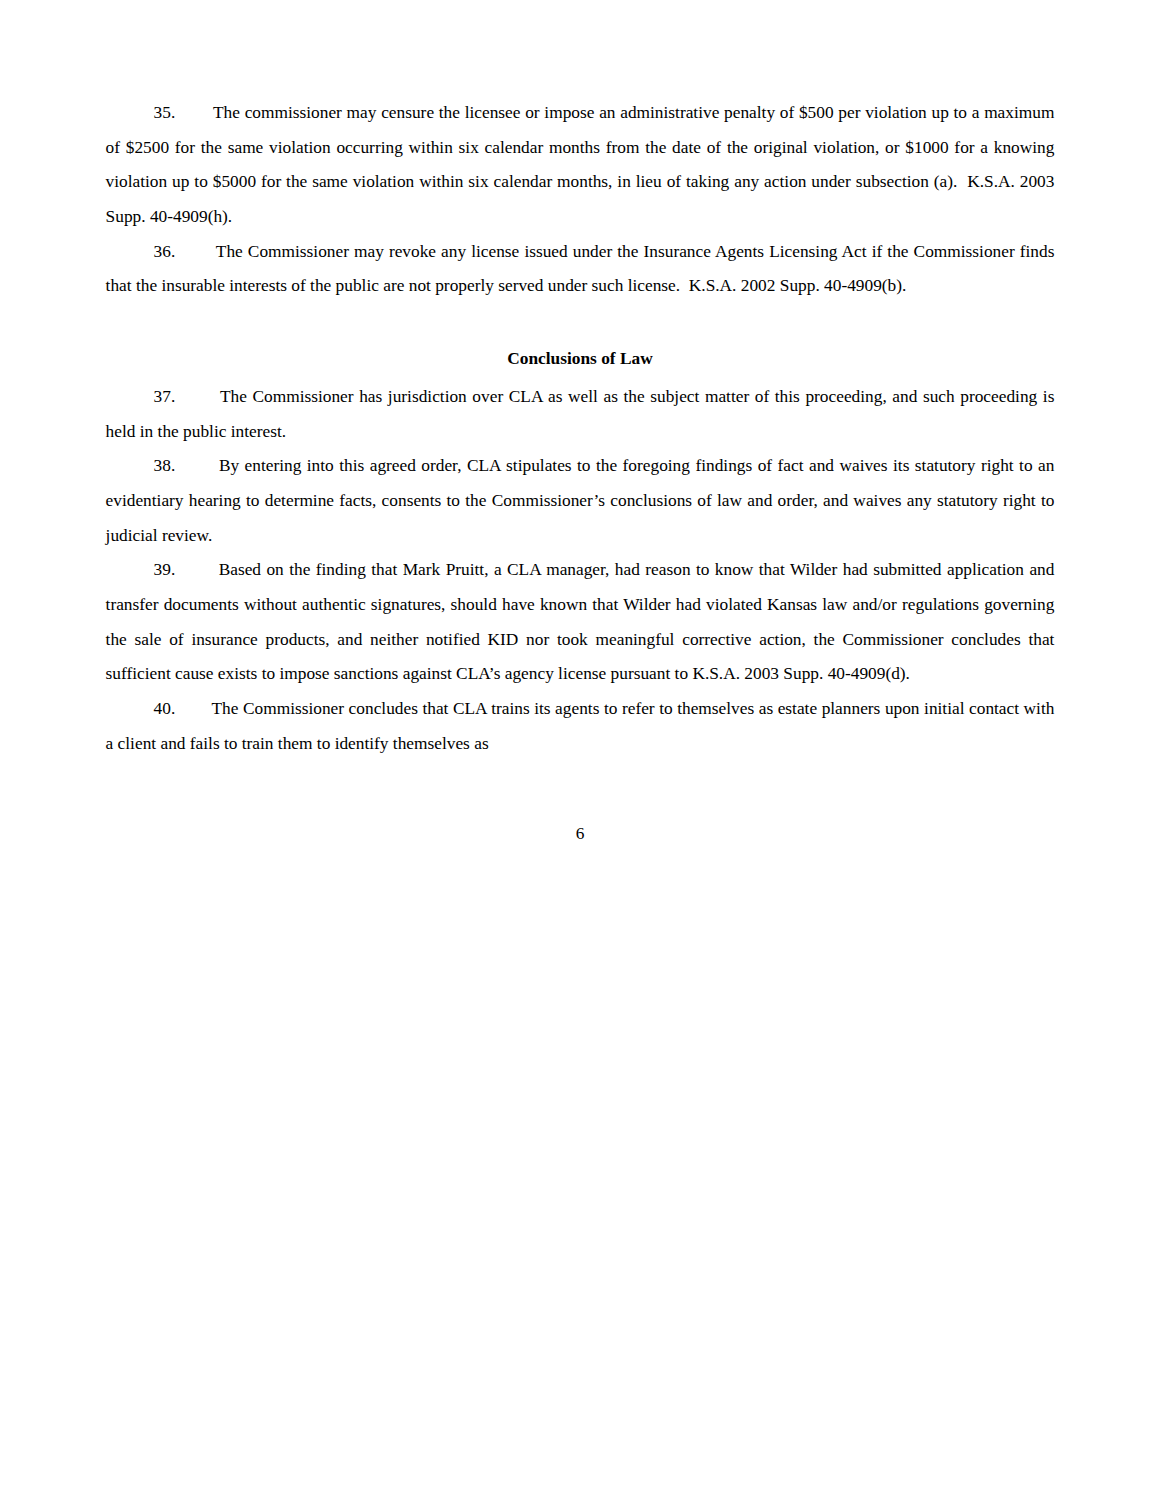35. The commissioner may censure the licensee or impose an administrative penalty of $500 per violation up to a maximum of $2500 for the same violation occurring within six calendar months from the date of the original violation, or $1000 for a knowing violation up to $5000 for the same violation within six calendar months, in lieu of taking any action under subsection (a). K.S.A. 2003 Supp. 40-4909(h).
36. The Commissioner may revoke any license issued under the Insurance Agents Licensing Act if the Commissioner finds that the insurable interests of the public are not properly served under such license. K.S.A. 2002 Supp. 40-4909(b).
Conclusions of Law
37. The Commissioner has jurisdiction over CLA as well as the subject matter of this proceeding, and such proceeding is held in the public interest.
38. By entering into this agreed order, CLA stipulates to the foregoing findings of fact and waives its statutory right to an evidentiary hearing to determine facts, consents to the Commissioner’s conclusions of law and order, and waives any statutory right to judicial review.
39. Based on the finding that Mark Pruitt, a CLA manager, had reason to know that Wilder had submitted application and transfer documents without authentic signatures, should have known that Wilder had violated Kansas law and/or regulations governing the sale of insurance products, and neither notified KID nor took meaningful corrective action, the Commissioner concludes that sufficient cause exists to impose sanctions against CLA’s agency license pursuant to K.S.A. 2003 Supp. 40-4909(d).
40. The Commissioner concludes that CLA trains its agents to refer to themselves as estate planners upon initial contact with a client and fails to train them to identify themselves as
6